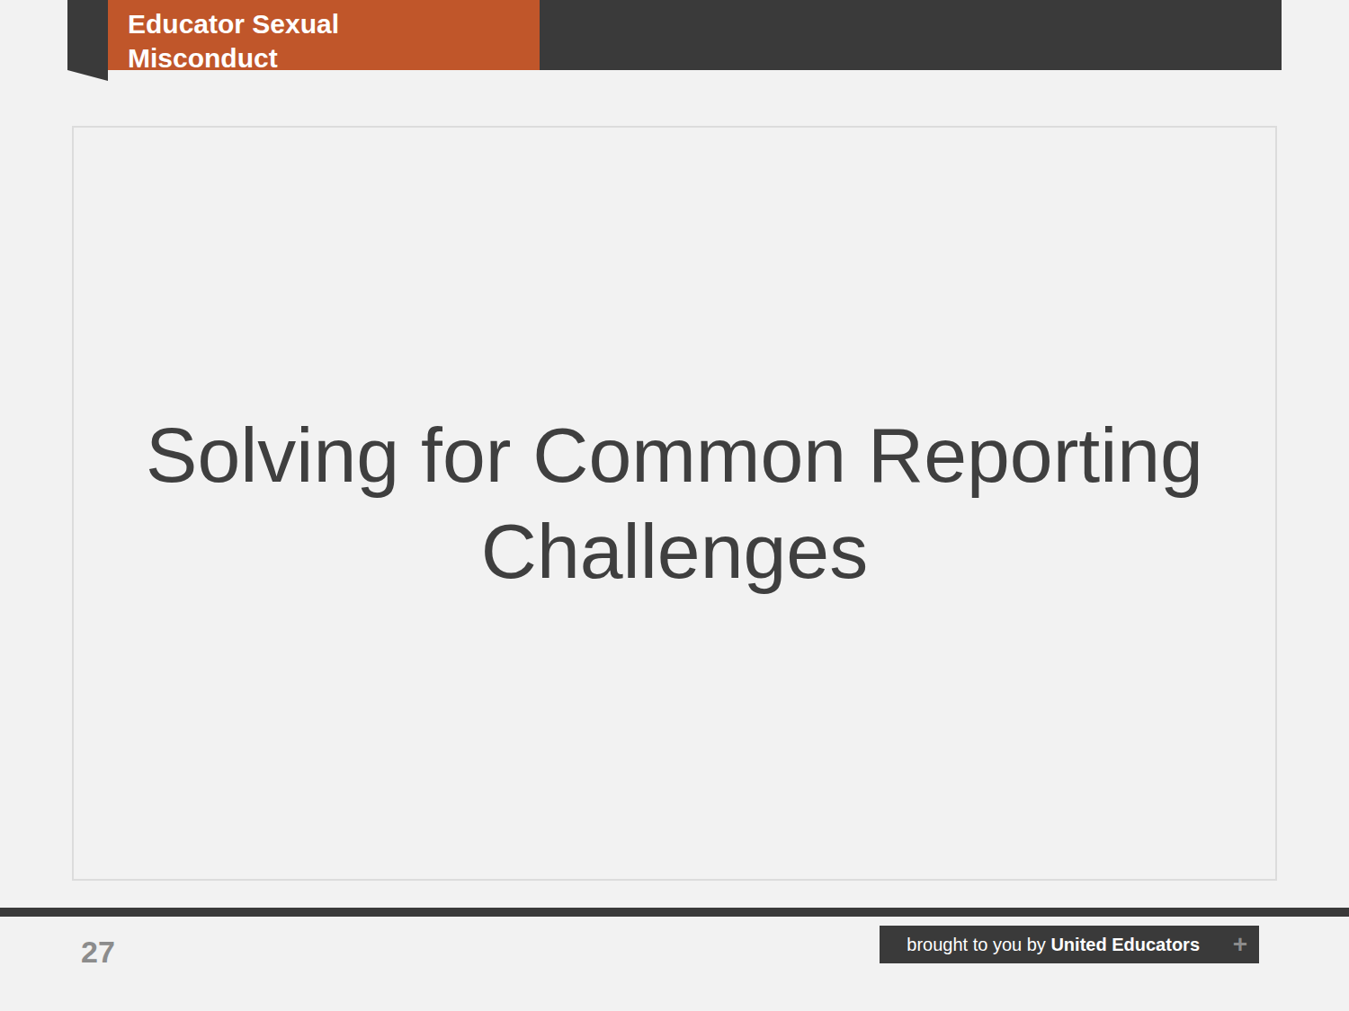Educator Sexual Misconduct
Solving for Common Reporting Challenges
brought to you by United Educators
+
27